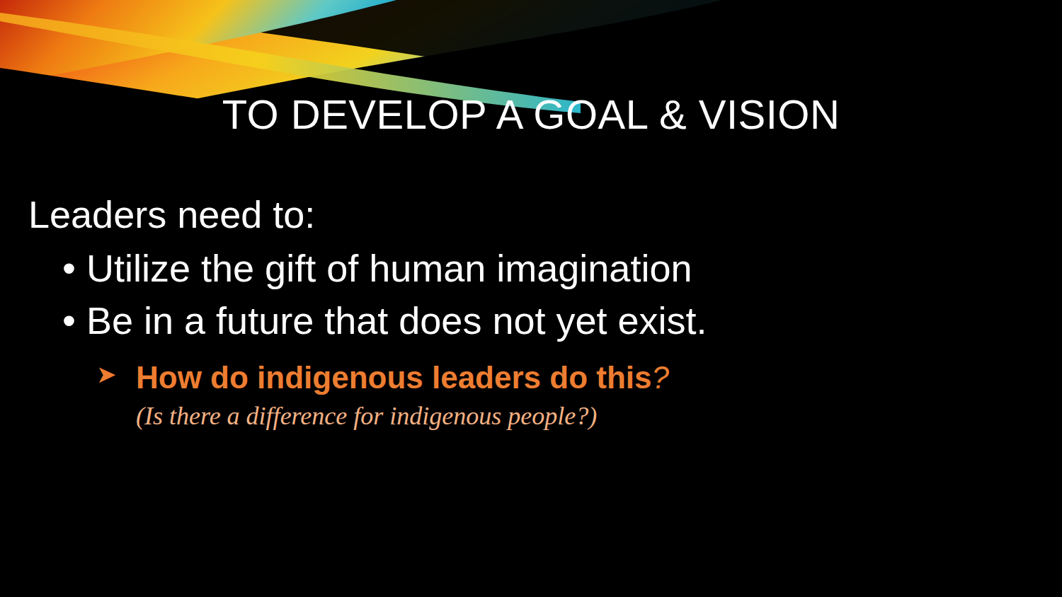TO DEVELOP A GOAL & VISION
Leaders need to:
Utilize the gift of human imagination
Be in a future that does not yet exist.
How do indigenous leaders do this?
(Is there a difference for indigenous people?)